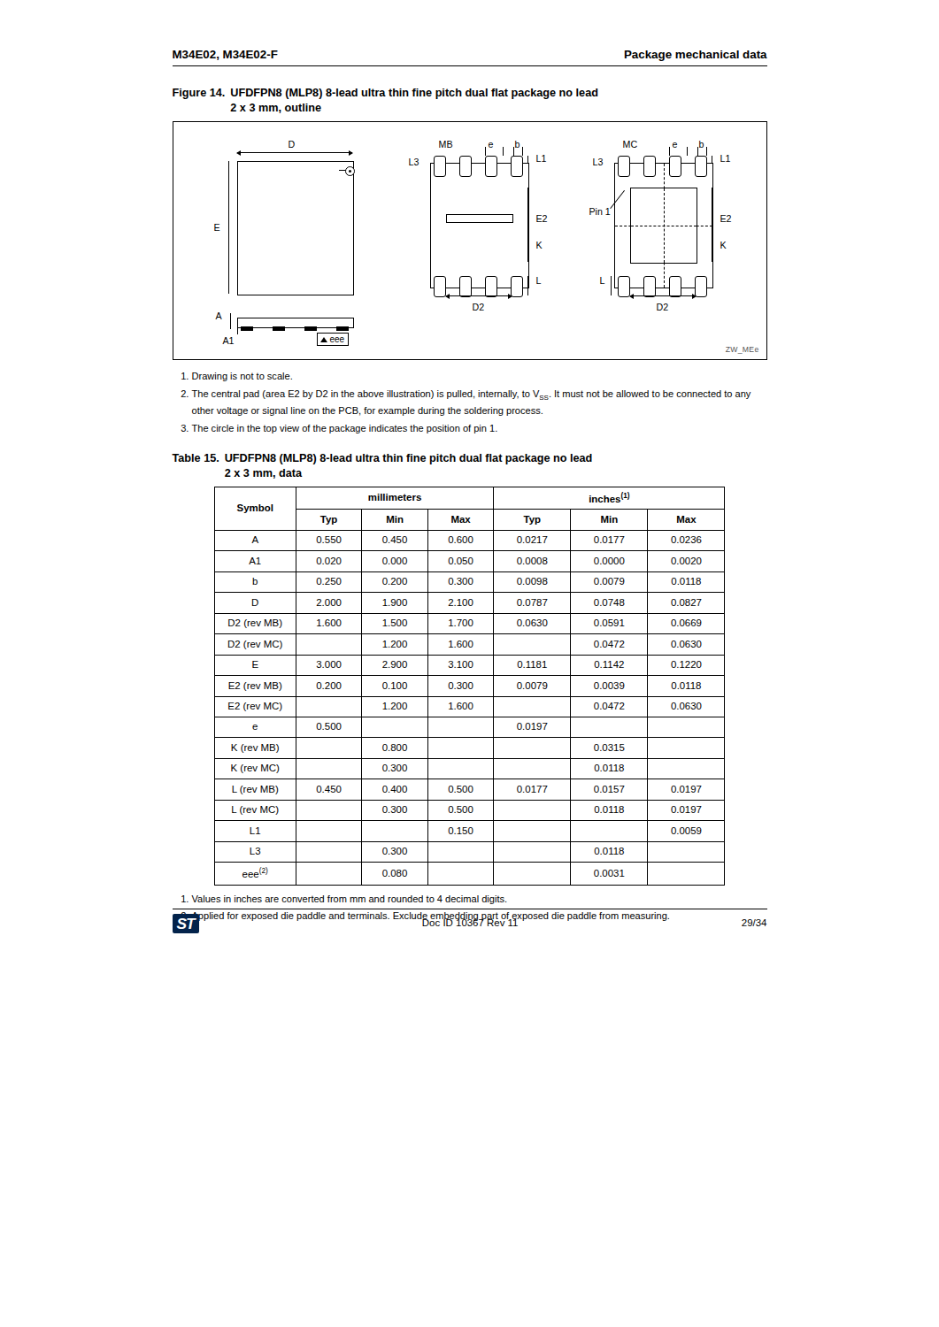M34E02, M34E02-F
Package mechanical data
Figure 14. UFDFPN8 (MLP8) 8-lead ultra thin fine pitch dual flat package no lead
2 x 3 mm, outline
D
E
A
A1
eee
MB
e
b
L3
L1
E2
K
L
D2
MC
e
b
L3
L1
Pin 1
E2
K
L
D2
ZW_MEe
Drawing is not to scale.
The central pad (area E2 by D2 in the above illustration) is pulled, internally, to VSS. It must not be allowed to be connected to any other voltage or signal line on the PCB, for example during the soldering process.
The circle in the top view of the package indicates the position of pin 1.
Table 15. UFDFPN8 (MLP8) 8-lead ultra thin fine pitch dual flat package no lead
2 x 3 mm, data
| Symbol | millimeters | inches (1) |
| --- | --- | --- |
| Typ | Min | Max | Typ | Min | Max |
| A | 0.550 | 0.450 | 0.600 | 0.0217 | 0.0177 | 0.0236 |
| A1 | 0.020 | 0.000 | 0.050 | 0.0008 | 0.0000 | 0.0020 |
| b | 0.250 | 0.200 | 0.300 | 0.0098 | 0.0079 | 0.0118 |
| D | 2.000 | 1.900 | 2.100 | 0.0787 | 0.0748 | 0.0827 |
| D2 (rev MB) | 1.600 | 1.500 | 1.700 | 0.0630 | 0.0591 | 0.0669 |
| D2 (rev MC) | | 1.200 | 1.600 | | 0.0472 | 0.0630 |
| E | 3.000 | 2.900 | 3.100 | 0.1181 | 0.1142 | 0.1220 |
| E2 (rev MB) | 0.200 | 0.100 | 0.300 | 0.0079 | 0.0039 | 0.0118 |
| E2 (rev MC) | | 1.200 | 1.600 | | 0.0472 | 0.0630 |
| e | 0.500 | | | 0.0197 | | |
| K (rev MB) | | 0.800 | | | 0.0315 | |
| K (rev MC) | | 0.300 | | | 0.0118 | |
| L (rev MB) | 0.450 | 0.400 | 0.500 | 0.0177 | 0.0157 | 0.0197 |
| L (rev MC) | | 0.300 | 0.500 | | 0.0118 | 0.0197 |
| L1 | | | 0.150 | | | 0.0059 |
| L3 | | 0.300 | | | 0.0118 | |
| eee (2) | | 0.080 | | | 0.0031 | |
Values in inches are converted from mm and rounded to 4 decimal digits.
Applied for exposed die paddle and terminals. Exclude embedding part of exposed die paddle from measuring.
ST
Doc ID 10367 Rev 11
29/34